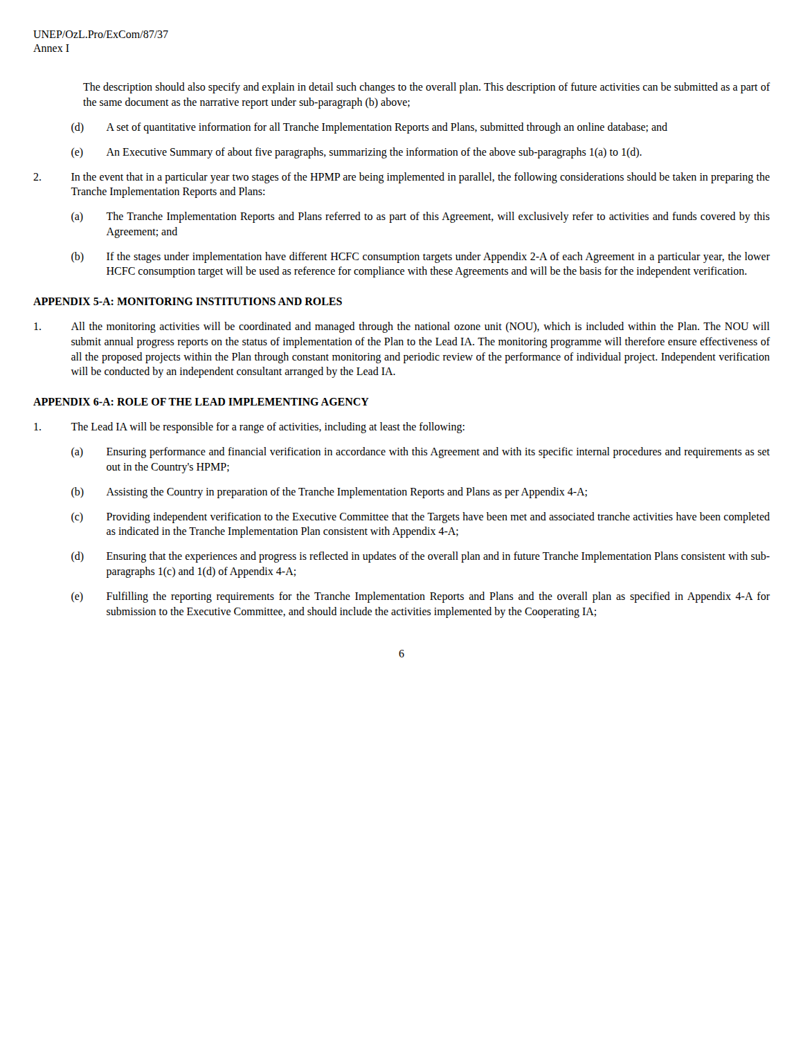UNEP/OzL.Pro/ExCom/87/37
Annex I
The description should also specify and explain in detail such changes to the overall plan. This description of future activities can be submitted as a part of the same document as the narrative report under sub-paragraph (b) above;
(d)
A set of quantitative information for all Tranche Implementation Reports and Plans, submitted through an online database; and
(e)
An Executive Summary of about five paragraphs, summarizing the information of the above sub-paragraphs 1(a) to 1(d).
2.
In the event that in a particular year two stages of the HPMP are being implemented in parallel, the following considerations should be taken in preparing the Tranche Implementation Reports and Plans:
(a)
The Tranche Implementation Reports and Plans referred to as part of this Agreement, will exclusively refer to activities and funds covered by this Agreement; and
(b)
If the stages under implementation have different HCFC consumption targets under Appendix 2-A of each Agreement in a particular year, the lower HCFC consumption target will be used as reference for compliance with these Agreements and will be the basis for the independent verification.
APPENDIX 5-A: MONITORING INSTITUTIONS AND ROLES
1.
All the monitoring activities will be coordinated and managed through the national ozone unit (NOU), which is included within the Plan. The NOU will submit annual progress reports on the status of implementation of the Plan to the Lead IA. The monitoring programme will therefore ensure effectiveness of all the proposed projects within the Plan through constant monitoring and periodic review of the performance of individual project. Independent verification will be conducted by an independent consultant arranged by the Lead IA.
APPENDIX 6-A: ROLE OF THE LEAD IMPLEMENTING AGENCY
1.
The Lead IA will be responsible for a range of activities, including at least the following:
(a)
Ensuring performance and financial verification in accordance with this Agreement and with its specific internal procedures and requirements as set out in the Country's HPMP;
(b)
Assisting the Country in preparation of the Tranche Implementation Reports and Plans as per Appendix 4-A;
(c)
Providing independent verification to the Executive Committee that the Targets have been met and associated tranche activities have been completed as indicated in the Tranche Implementation Plan consistent with Appendix 4-A;
(d)
Ensuring that the experiences and progress is reflected in updates of the overall plan and in future Tranche Implementation Plans consistent with sub-paragraphs 1(c) and 1(d) of Appendix 4-A;
(e)
Fulfilling the reporting requirements for the Tranche Implementation Reports and Plans and the overall plan as specified in Appendix 4-A for submission to the Executive Committee, and should include the activities implemented by the Cooperating IA;
6